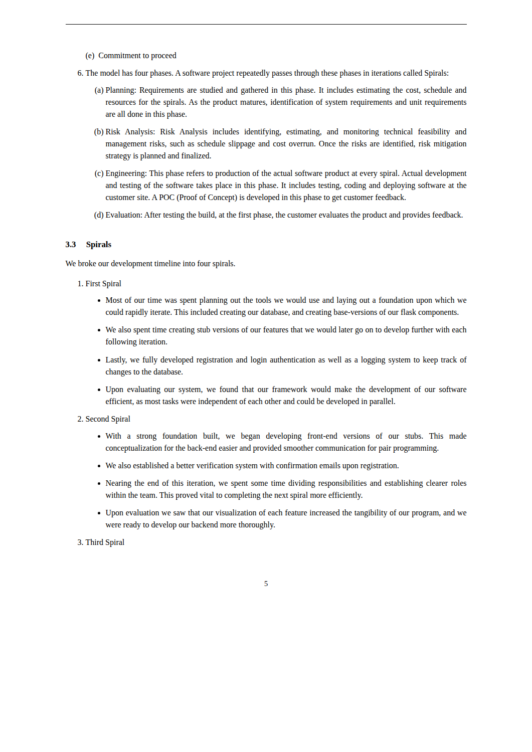(e) Commitment to proceed
The model has four phases. A software project repeatedly passes through these phases in iterations called Spirals:
Planning: Requirements are studied and gathered in this phase. It includes estimating the cost, schedule and resources for the spirals. As the product matures, identification of system requirements and unit requirements are all done in this phase.
Risk Analysis: Risk Analysis includes identifying, estimating, and monitoring technical feasibility and management risks, such as schedule slippage and cost overrun. Once the risks are identified, risk mitigation strategy is planned and finalized.
Engineering: This phase refers to production of the actual software product at every spiral. Actual development and testing of the software takes place in this phase. It includes testing, coding and deploying software at the customer site. A POC (Proof of Concept) is developed in this phase to get customer feedback.
Evaluation: After testing the build, at the first phase, the customer evaluates the product and provides feedback.
3.3 Spirals
We broke our development timeline into four spirals.
First Spiral
Most of our time was spent planning out the tools we would use and laying out a foundation upon which we could rapidly iterate. This included creating our database, and creating base-versions of our flask components.
We also spent time creating stub versions of our features that we would later go on to develop further with each following iteration.
Lastly, we fully developed registration and login authentication as well as a logging system to keep track of changes to the database.
Upon evaluating our system, we found that our framework would make the development of our software efficient, as most tasks were independent of each other and could be developed in parallel.
Second Spiral
With a strong foundation built, we began developing front-end versions of our stubs. This made conceptualization for the back-end easier and provided smoother communication for pair programming.
We also established a better verification system with confirmation emails upon registration.
Nearing the end of this iteration, we spent some time dividing responsibilities and establishing clearer roles within the team. This proved vital to completing the next spiral more efficiently.
Upon evaluation we saw that our visualization of each feature increased the tangibility of our program, and we were ready to develop our backend more thoroughly.
Third Spiral
5